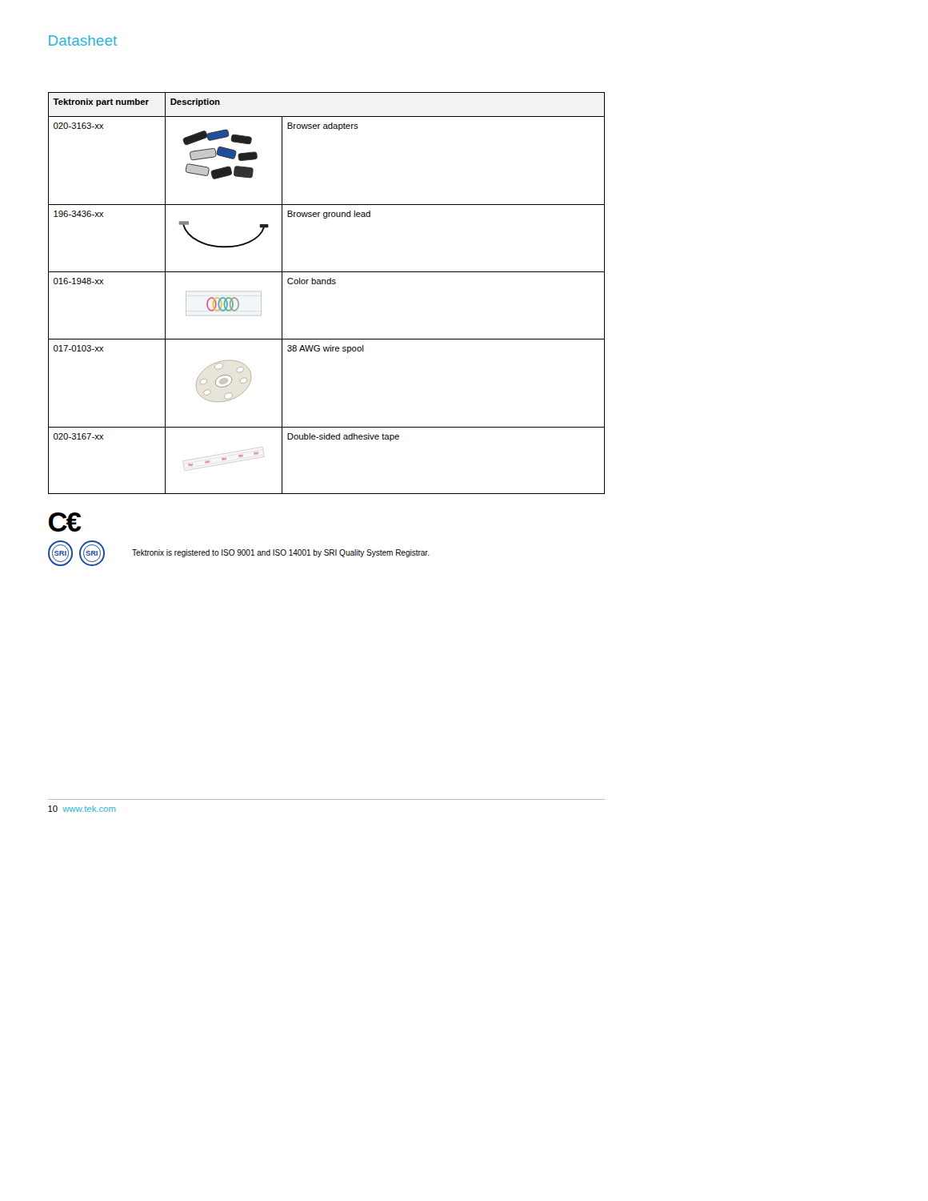Datasheet
| Tektronix part number | Description |
| --- | --- |
| 020-3163-xx | | Browser adapters |
| 196-3436-xx | | Browser ground lead |
| 016-1948-xx | | Color bands |
| 017-0103-xx | | 38 AWG wire spool |
| 020-3167-xx | | Double-sided adhesive tape |
C€
SRI
SRI
Tektronix is registered to ISO 9001 and ISO 14001 by SRI Quality System Registrar.
10 www.tek.com